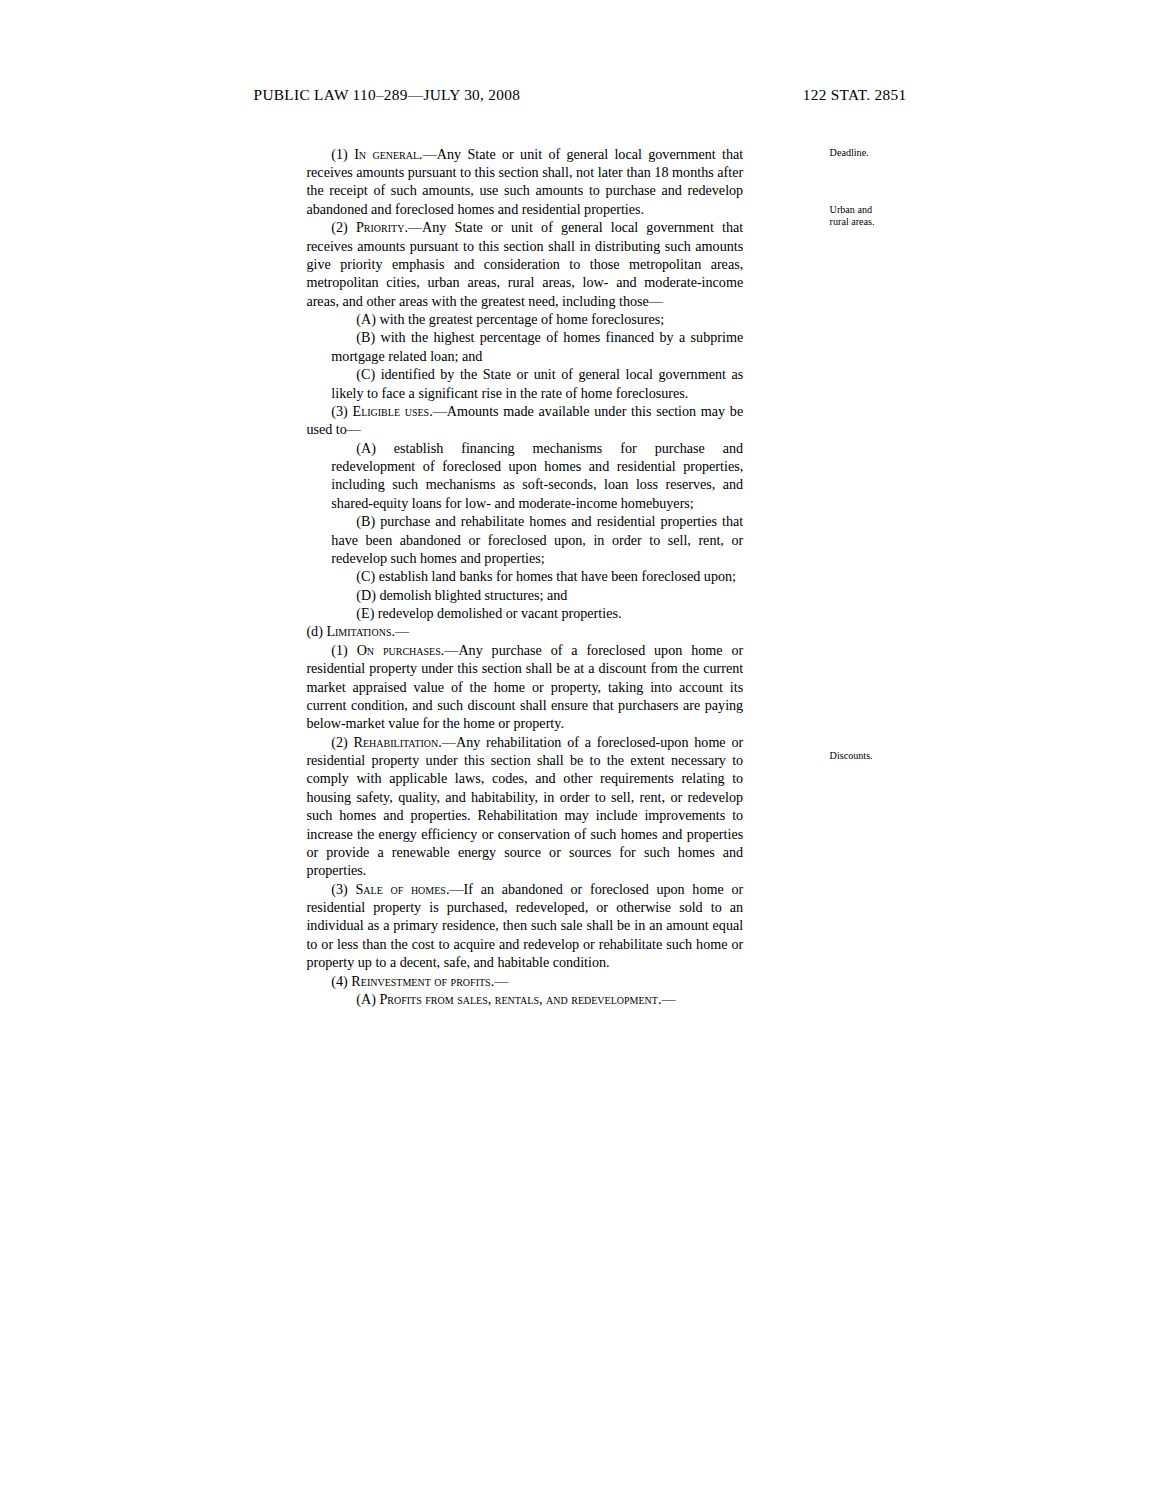PUBLIC LAW 110–289—JULY 30, 2008 122 STAT. 2851
Deadline.
Urban and
rural areas.
Discounts.
(1) In general.—Any State or unit of general local government that receives amounts pursuant to this section shall, not later than 18 months after the receipt of such amounts, use such amounts to purchase and redevelop abandoned and foreclosed homes and residential properties.
(2) Priority.—Any State or unit of general local government that receives amounts pursuant to this section shall in distributing such amounts give priority emphasis and consideration to those metropolitan areas, metropolitan cities, urban areas, rural areas, low- and moderate-income areas, and other areas with the greatest need, including those—
(A) with the greatest percentage of home foreclosures;
(B) with the highest percentage of homes financed by a subprime mortgage related loan; and
(C) identified by the State or unit of general local government as likely to face a significant rise in the rate of home foreclosures.
(3) Eligible uses.—Amounts made available under this section may be used to—
(A) establish financing mechanisms for purchase and redevelopment of foreclosed upon homes and residential properties, including such mechanisms as soft-seconds, loan loss reserves, and shared-equity loans for low- and moderate-income homebuyers;
(B) purchase and rehabilitate homes and residential properties that have been abandoned or foreclosed upon, in order to sell, rent, or redevelop such homes and properties;
(C) establish land banks for homes that have been foreclosed upon;
(D) demolish blighted structures; and
(E) redevelop demolished or vacant properties.
(d) Limitations.—
(1) On purchases.—Any purchase of a foreclosed upon home or residential property under this section shall be at a discount from the current market appraised value of the home or property, taking into account its current condition, and such discount shall ensure that purchasers are paying below-market value for the home or property.
(2) Rehabilitation.—Any rehabilitation of a foreclosed-upon home or residential property under this section shall be to the extent necessary to comply with applicable laws, codes, and other requirements relating to housing safety, quality, and habitability, in order to sell, rent, or redevelop such homes and properties. Rehabilitation may include improvements to increase the energy efficiency or conservation of such homes and properties or provide a renewable energy source or sources for such homes and properties.
(3) Sale of homes.—If an abandoned or foreclosed upon home or residential property is purchased, redeveloped, or otherwise sold to an individual as a primary residence, then such sale shall be in an amount equal to or less than the cost to acquire and redevelop or rehabilitate such home or property up to a decent, safe, and habitable condition.
(4) Reinvestment of profits.—
(A) Profits from sales, rentals, and redevelopment.—